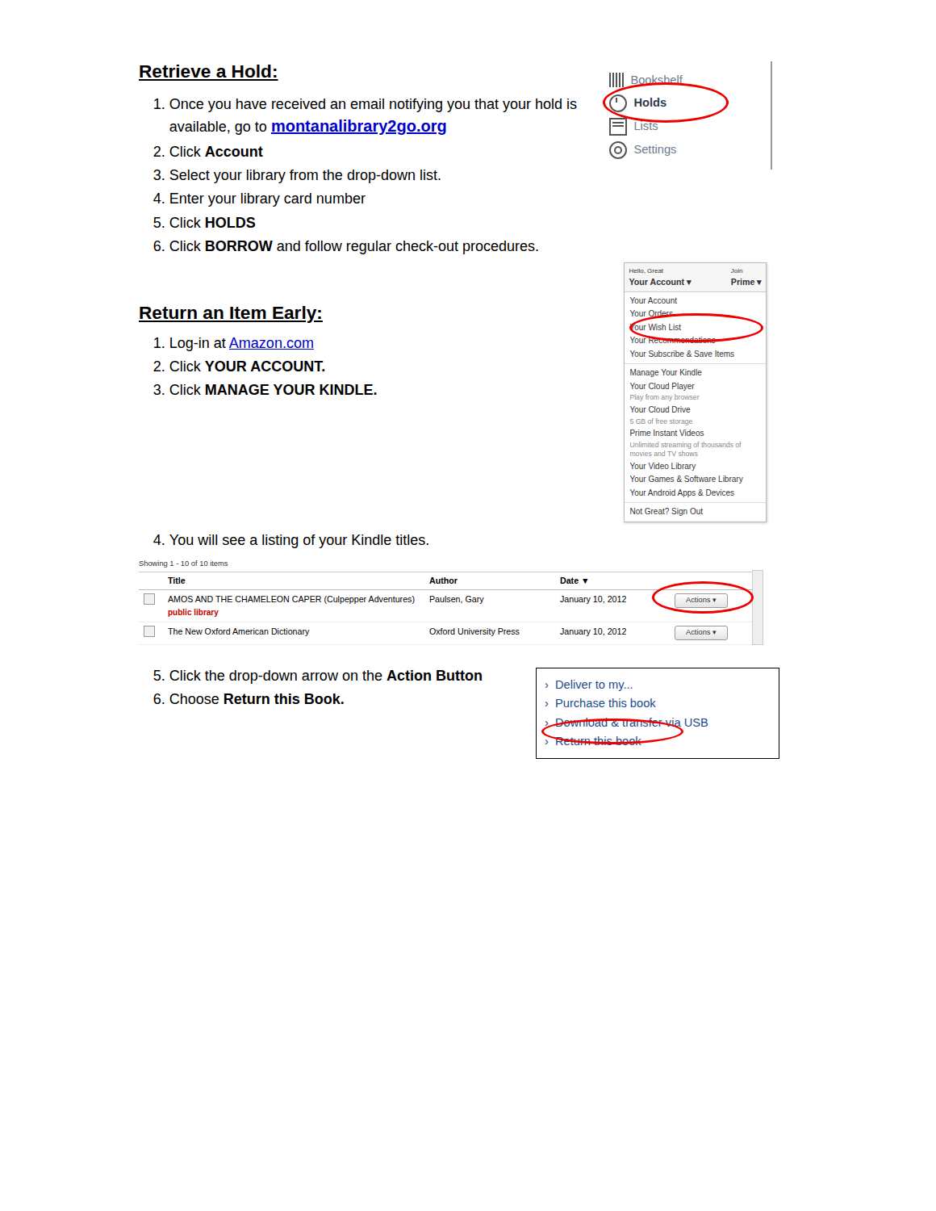Bookshelf
Holds
Lists
Settings
Retrieve a Hold:
Once you have received an email notifying you that your hold is available, go to montanalibrary2go.org
Click Account
Select your library from the drop-down list.
Enter your library card number
Click HOLDS
Click BORROW and follow regular check-out procedures.
Hello, Great Your Account ▾ Join Prime ▾
Your Account
Your Orders
Your Wish List
Your Recommendations
Your Subscribe & Save Items
Manage Your Kindle
Your Cloud Player
Play from any browser
Your Cloud Drive
5 GB of free storage
Prime Instant Videos
Unlimited streaming of thousands of movies and TV shows
Your Video Library
Your Games & Software Library
Your Android Apps & Devices
Not Great? Sign Out
Return an Item Early:
Log-in at Amazon.com
Click YOUR ACCOUNT.
Click MANAGE YOUR KINDLE.
You will see a listing of your Kindle titles.
Showing 1 - 10 of 10 items
| | Title | Author | Date ▼ | |
| --- | --- | --- | --- | --- |
| | AMOS AND THE CHAMELEON CAPER (Culpepper Adventures) public library | Paulsen, Gary | January 10, 2012 | Actions ▾ |
| | The New Oxford American Dictionary | Oxford University Press | January 10, 2012 | Actions ▾ |
› Deliver to my...
› Purchase this book
› Download & transfer via USB
› Return this book
Click the drop-down arrow on the Action Button
Choose Return this Book.